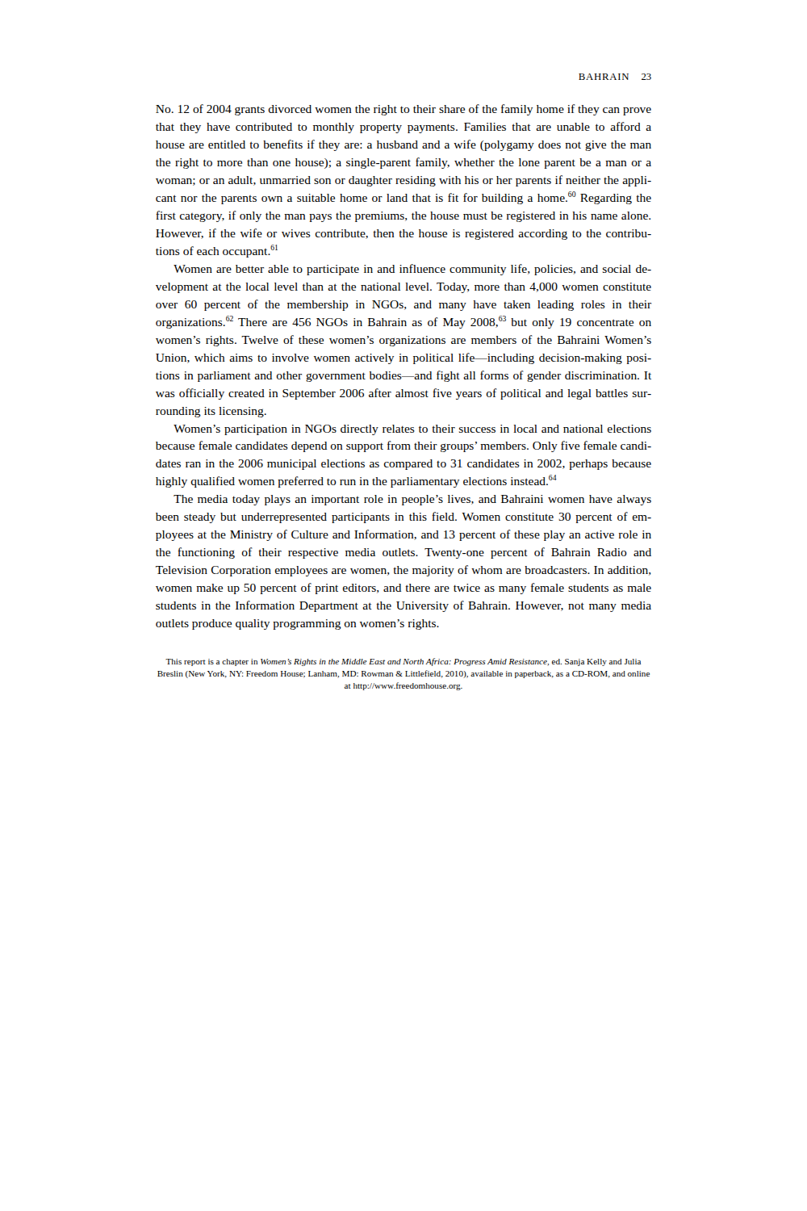BAHRAIN23
No. 12 of 2004 grants divorced women the right to their share of the family home if they can prove that they have contributed to monthly property payments. Families that are unable to afford a house are entitled to benefits if they are: a husband and a wife (polygamy does not give the man the right to more than one house); a single-parent family, whether the lone parent be a man or a woman; or an adult, unmarried son or daughter residing with his or her parents if neither the applicant nor the parents own a suitable home or land that is fit for building a home.60 Regarding the first category, if only the man pays the premiums, the house must be registered in his name alone. However, if the wife or wives contribute, then the house is registered according to the contributions of each occupant.61
Women are better able to participate in and influence community life, policies, and social development at the local level than at the national level. Today, more than 4,000 women constitute over 60 percent of the membership in NGOs, and many have taken leading roles in their organizations.62 There are 456 NGOs in Bahrain as of May 2008,63 but only 19 concentrate on women’s rights. Twelve of these women’s organizations are members of the Bahraini Women’s Union, which aims to involve women actively in political life—including decision-making positions in parliament and other government bodies—and fight all forms of gender discrimination. It was officially created in September 2006 after almost five years of political and legal battles surrounding its licensing.
Women’s participation in NGOs directly relates to their success in local and national elections because female candidates depend on support from their groups’ members. Only five female candidates ran in the 2006 municipal elections as compared to 31 candidates in 2002, perhaps because highly qualified women preferred to run in the parliamentary elections instead.64
The media today plays an important role in people’s lives, and Bahraini women have always been steady but underrepresented participants in this field. Women constitute 30 percent of employees at the Ministry of Culture and Information, and 13 percent of these play an active role in the functioning of their respective media outlets. Twenty-one percent of Bahrain Radio and Television Corporation employees are women, the majority of whom are broadcasters. In addition, women make up 50 percent of print editors, and there are twice as many female students as male students in the Information Department at the University of Bahrain. However, not many media outlets produce quality programming on women’s rights.
This report is a chapter in Women’s Rights in the Middle East and North Africa: Progress Amid Resistance, ed. Sanja Kelly and Julia Breslin (New York, NY: Freedom House; Lanham, MD: Rowman & Littlefield, 2010), available in paperback, as a CD-ROM, and online at http://www.freedomhouse.org.